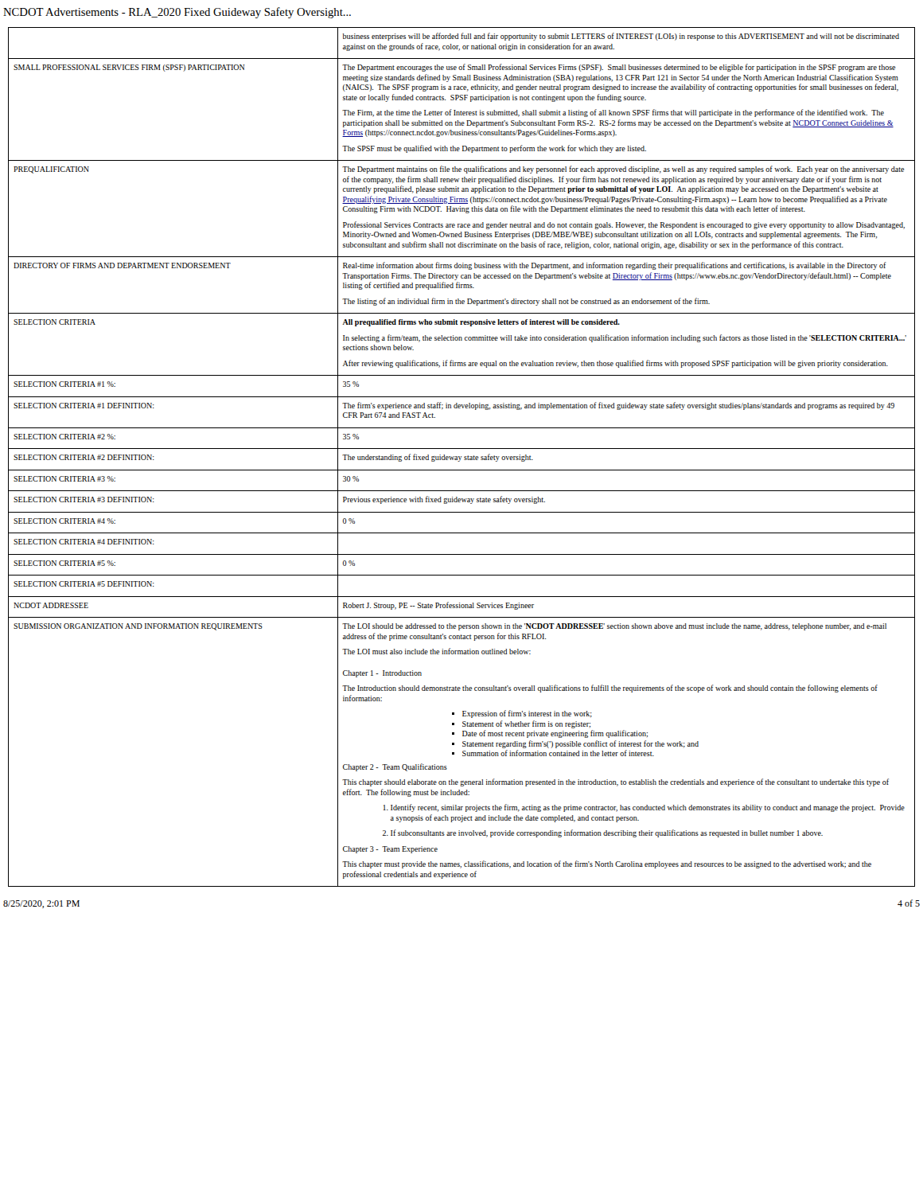NCDOT Advertisements - RLA_2020 Fixed Guideway Safety Oversight...
| | business enterprises will be afforded full and fair opportunity to submit LETTERS of INTEREST (LOIs) in response to this ADVERTISEMENT and will not be discriminated against on the grounds of race, color, or national origin in consideration for an award. |
| SMALL PROFESSIONAL SERVICES FIRM (SPSF) PARTICIPATION | The Department encourages the use of Small Professional Services Firms (SPSF). Small businesses determined to be eligible for participation in the SPSF program are those meeting size standards defined by Small Business Administration (SBA) regulations, 13 CFR Part 121 in Sector 54 under the North American Industrial Classification System (NAICS). The SPSF program is a race, ethnicity, and gender neutral program designed to increase the availability of contracting opportunities for small businesses on federal, state or locally funded contracts. SPSF participation is not contingent upon the funding source. The Firm, at the time the Letter of Interest is submitted, shall submit a listing of all known SPSF firms that will participate in the performance of the identified work. The participation shall be submitted on the Department's Subconsultant Form RS-2. RS-2 forms may be accessed on the Department's website at NCDOT Connect Guidelines & Forms (https://connect.ncdot.gov/business/consultants/Pages/Guidelines-Forms.aspx). The SPSF must be qualified with the Department to perform the work for which they are listed. |
| PREQUALIFICATION | The Department maintains on file the qualifications and key personnel for each approved discipline, as well as any required samples of work. Each year on the anniversary date of the company, the firm shall renew their prequalified disciplines. If your firm has not renewed its application as required by your anniversary date or if your firm is not currently prequalified, please submit an application to the Department prior to submittal of your LOI . An application may be accessed on the Department's website at Prequalifying Private Consulting Firms (https://connect.ncdot.gov/business/Prequal/Pages/Private-Consulting-Firm.aspx) -- Learn how to become Prequalified as a Private Consulting Firm with NCDOT. Having this data on file with the Department eliminates the need to resubmit this data with each letter of interest. Professional Services Contracts are race and gender neutral and do not contain goals. However, the Respondent is encouraged to give every opportunity to allow Disadvantaged, Minority-Owned and Women-Owned Business Enterprises (DBE/MBE/WBE) subconsultant utilization on all LOIs, contracts and supplemental agreements. The Firm, subconsultant and subfirm shall not discriminate on the basis of race, religion, color, national origin, age, disability or sex in the performance of this contract. |
| DIRECTORY OF FIRMS AND DEPARTMENT ENDORSEMENT | Real-time information about firms doing business with the Department, and information regarding their prequalifications and certifications, is available in the Directory of Transportation Firms. The Directory can be accessed on the Department's website at Directory of Firms (https://www.ebs.nc.gov/VendorDirectory/default.html) -- Complete listing of certified and prequalified firms. The listing of an individual firm in the Department's directory shall not be construed as an endorsement of the firm. |
| SELECTION CRITERIA | All prequalified firms who submit responsive letters of interest will be considered. In selecting a firm/team, the selection committee will take into consideration qualification information including such factors as those listed in the ' SELECTION CRITERIA... ' sections shown below. After reviewing qualifications, if firms are equal on the evaluation review, then those qualified firms with proposed SPSF participation will be given priority consideration. |
| SELECTION CRITERIA #1 %: | 35 % |
| SELECTION CRITERIA #1 DEFINITION: | The firm's experience and staff; in developing, assisting, and implementation of fixed guideway state safety oversight studies/plans/standards and programs as required by 49 CFR Part 674 and FAST Act. |
| SELECTION CRITERIA #2 %: | 35 % |
| SELECTION CRITERIA #2 DEFINITION: | The understanding of fixed guideway state safety oversight. |
| SELECTION CRITERIA #3 %: | 30 % |
| SELECTION CRITERIA #3 DEFINITION: | Previous experience with fixed guideway state safety oversight. |
| SELECTION CRITERIA #4 %: | 0 % |
| SELECTION CRITERIA #4 DEFINITION: | |
| SELECTION CRITERIA #5 %: | 0 % |
| SELECTION CRITERIA #5 DEFINITION: | |
| NCDOT ADDRESSEE | Robert J. Stroup, PE -- State Professional Services Engineer |
| SUBMISSION ORGANIZATION AND INFORMATION REQUIREMENTS | The LOI should be addressed to the person shown in the ' NCDOT ADDRESSEE ' section shown above and must include the name, address, telephone number, and e-mail address of the prime consultant's contact person for this RFLOI. The LOI must also include the information outlined below: Chapter 1 - Introduction The Introduction should demonstrate the consultant's overall qualifications to fulfill the requirements of the scope of work and should contain the following elements of information: Expression of firm's interest in the work; Statement of whether firm is on register; Date of most recent private engineering firm qualification; Statement regarding firm's(') possible conflict of interest for the work; and Summation of information contained in the letter of interest. Chapter 2 - Team Qualifications This chapter should elaborate on the general information presented in the introduction, to establish the credentials and experience of the consultant to undertake this type of effort. The following must be included: Identify recent, similar projects the firm, acting as the prime contractor, has conducted which demonstrates its ability to conduct and manage the project. Provide a synopsis of each project and include the date completed, and contact person. If subconsultants are involved, provide corresponding information describing their qualifications as requested in bullet number 1 above. Chapter 3 - Team Experience This chapter must provide the names, classifications, and location of the firm's North Carolina employees and resources to be assigned to the advertised work; and the professional credentials and experience of |
8/25/2020, 2:01 PM
4 of 5